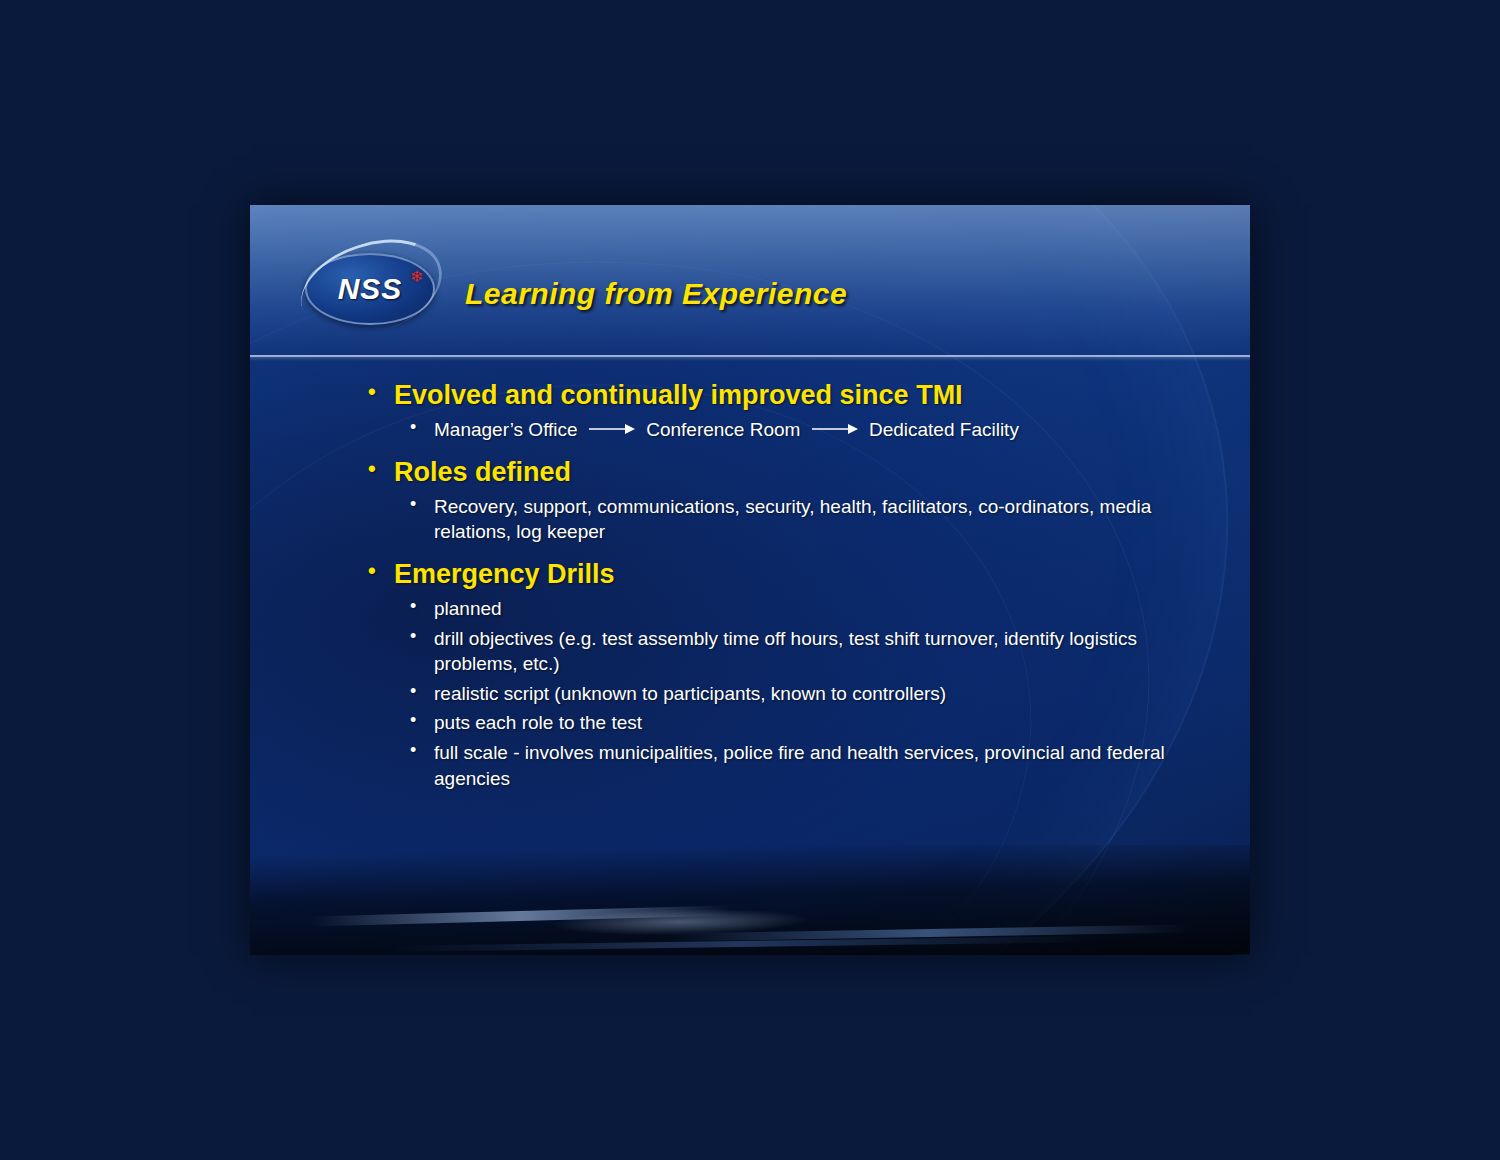NSS
❄
Learning from Experience
Evolved and continually improved since TMI
Manager’s Office Conference Room Dedicated Facility
Roles defined
Recovery, support, communications, security, health, facilitators, co-ordinators, media relations, log keeper
Emergency Drills
planned
drill objectives (e.g. test assembly time off hours, test shift turnover, identify logistics problems, etc.)
realistic script (unknown to participants, known to controllers)
puts each role to the test
full scale - involves municipalities, police fire and health services, provincial and federal agencies